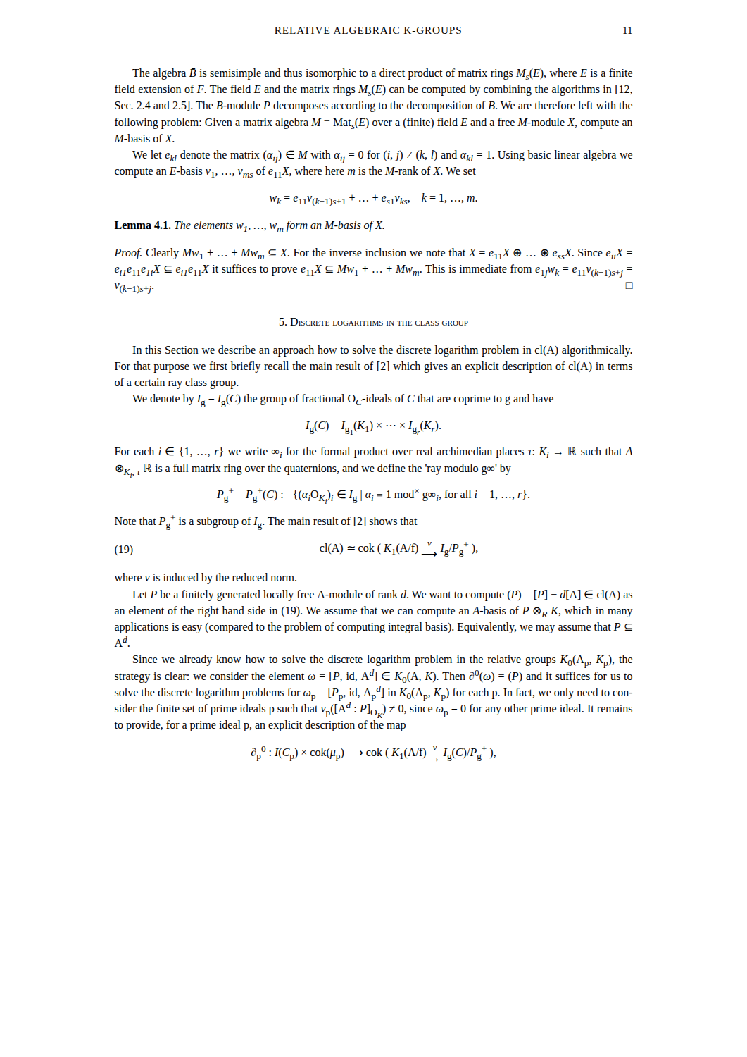RELATIVE ALGEBRAIC K-GROUPS 11
The algebra B̄ is semisimple and thus isomorphic to a direct product of matrix rings Ms(E), where E is a finite field extension of F. The field E and the matrix rings Ms(E) can be computed by combining the algorithms in [12, Sec. 2.4 and 2.5]. The B̄-module P̄ decomposes according to the decomposition of B̄. We are therefore left with the following problem: Given a matrix algebra M = Mats(E) over a (finite) field E and a free M-module X, compute an M-basis of X.
We let ekl denote the matrix (αij) ∈ M with αij = 0 for (i, j) ≠ (k, l) and αkl = 1. Using basic linear algebra we compute an E-basis ν1, …, νms of e11X, where here m is the M-rank of X. We set
wk = e11ν(k−1)s+1 + … + es1νks, k = 1, …, m.
Lemma 4.1. The elements w1, …, wm form an M-basis of X.
Proof. Clearly Mw1 + … + Mwm ⊆ X. For the inverse inclusion we note that X = e11X ⊕ … ⊕ essX. Since eiiX = ei1e11e1iX ⊆ ei1e11X it suffices to prove e11X ⊆ Mw1 + … + Mwm. This is immediate from e1jwk = e11ν(k−1)s+j = ν(k−1)s+j. □
5. Discrete logarithms in the class group
In this Section we describe an approach how to solve the discrete logarithm problem in cl(A) algorithmically. For that purpose we first briefly recall the main result of [2] which gives an explicit description of cl(A) in terms of a certain ray class group.
We denote by Ig = Ig(C) the group of fractional OC-ideals of C that are coprime to g and have
Ig(C) = Ig1(K1) × ⋯ × Igr(Kr).
For each i ∈ {1, …, r} we write ∞i for the formal product over real archimedian places τ: Ki → ℝ such that A ⊗Ki, τ ℝ is a full matrix ring over the quaternions, and we define the 'ray modulo g∞' by
Pg+ = Pg+(C) := {(αi OKi)i ∈ Ig | αi ≡ 1 mod× g∞i, for all i = 1, …, r}.
Note that Pg+ is a subgroup of Ig. The main result of [2] shows that
(19) cl(A) ≃ cok ( K1(A/f) ν⟶ Ig/Pg+ ),
where ν is induced by the reduced norm.
Let P be a finitely generated locally free A-module of rank d. We want to compute (P) = [P] − d[A] ∈ cl(A) as an element of the right hand side in (19). We assume that we can compute an A-basis of P ⊗R K, which in many applications is easy (compared to the problem of computing integral basis). Equivalently, we may assume that P ⊆ Ad.
Since we already know how to solve the discrete logarithm problem in the relative groups K0(Ap, Kp), the strategy is clear: we consider the element ω = [P, id, Ad] ∈ K0(A, K). Then ∂0(ω) = (P) and it suffices for us to solve the discrete logarithm problems for ωp = [Pp, id, Apd] in K0(Ap, Kp) for each p. In fact, we only need to consider the finite set of prime ideals p such that vp([Ad : P]OK) ≠ 0, since ωp = 0 for any other prime ideal. It remains to provide, for a prime ideal p, an explicit description of the map
∂p0 : I(Cp) × cok(μp) ⟶ cok ( K1(A/f) ν→ Ig(C)/Pg+ ),